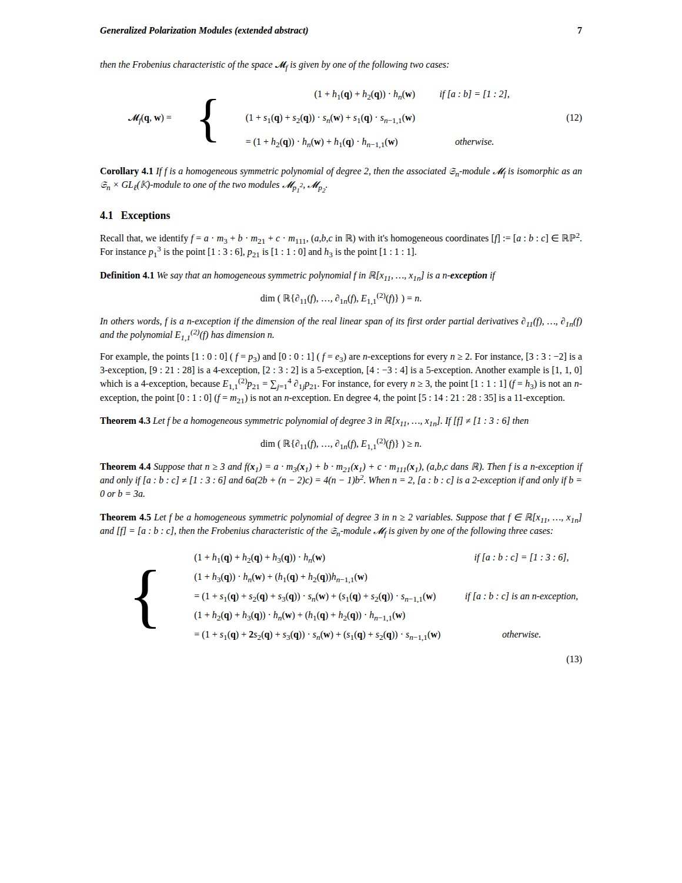Generalized Polarization Modules (extended abstract) 7
then the Frobenius characteristic of the space 𝓜f is given by one of the following two cases:
| 𝓜 f ( q , w ) = | { | (1 + h 1 ( q ) + h 2 ( q )) · h n ( w ) | if [ a : b ] = [1 : 2], |
| (1 + s 1 ( q ) + s 2 ( q )) · s n ( w ) + s 1 ( q ) · s n −1,1 ( w ) | |
| = (1 + h 2 ( q )) · h n ( w ) + h 1 ( q ) · h n −1,1 ( w ) | otherwise. |
(12)
Corollary 4.1 If f is a homogeneous symmetric polynomial of degree 2, then the associated 𝔖n-module 𝓜f is isomorphic as an 𝔖n × GLℓ(𝕂)-module to one of the two modules 𝓜p12, 𝓜p2.
4.1 Exceptions
Recall that, we identify f = a · m3 + b · m21 + c · m111, (a,b,c in ℝ) with it's homogeneous coordinates [f] := [a : b : c] ∈ ℝℙ2. For instance p13 is the point [1 : 3 : 6], p21 is [1 : 1 : 0] and h3 is the point [1 : 1 : 1].
Definition 4.1 We say that an homogeneous symmetric polynomial f in ℝ[x11, …, x1n] is a n-exception if
dim ( ℝ{∂11(f), …, ∂1n(f), E1,1(2)(f)} ) = n.
In others words, f is a n-exception if the dimension of the real linear span of its first order partial derivatives ∂11(f), …, ∂1n(f) and the polynomial E1,1(2)(f) has dimension n.
For example, the points [1 : 0 : 0] ( f = p3) and [0 : 0 : 1] ( f = e3) are n-exceptions for every n ≥ 2. For instance, [3 : 3 : −2] is a 3-exception, [9 : 21 : 28] is a 4-exception, [2 : 3 : 2] is a 5-exception, [4 : −3 : 4] is a 5-exception. Another example is [1, 1, 0] which is a 4-exception, because E1,1(2)p21 = ∑j=14 ∂1jp21. For instance, for every n ≥ 3, the point [1 : 1 : 1] (f = h3) is not an n-exception, the point [0 : 1 : 0] (f = m21) is not an n-exception. En degree 4, the point [5 : 14 : 21 : 28 : 35] is a 11-exception.
Theorem 4.3 Let f be a homogeneous symmetric polynomial of degree 3 in ℝ[x11, …, x1n]. If [f] ≠ [1 : 3 : 6] then
dim ( ℝ{∂11(f), …, ∂1n(f), E1,1(2)(f)} ) ≥ n.
Theorem 4.4 Suppose that n ≥ 3 and f(x1) = a · m3(x1) + b · m21(x1) + c · m111(x1), (a,b,c dans ℝ). Then f is a n-exception if and only if [a : b : c] ≠ [1 : 3 : 6] and 6a(2b + (n − 2)c) = 4(n − 1)b2. When n = 2, [a : b : c] is a 2-exception if and only if b = 0 or b = 3a.
Theorem 4.5 Let f be a homogeneous symmetric polynomial of degree 3 in n ≥ 2 variables. Suppose that f ∈ ℝ[x11, …, x1n] and [f] = [a : b : c], then the Frobenius characteristic of the 𝔖n-module 𝓜f is given by one of the following three cases:
| { | (1 + h 1 ( q ) + h 2 ( q ) + h 3 ( q )) · h n ( w ) | if [ a : b : c ] = [1 : 3 : 6], |
| (1 + h 3 ( q )) · h n ( w ) + ( h 1 ( q ) + h 2 ( q )) h n −1,1 ( w ) | |
| = (1 + s 1 ( q ) + s 2 ( q ) + s 3 ( q )) · s n ( w ) + ( s 1 ( q ) + s 2 ( q )) · s n −1,1 ( w ) | if [ a : b : c ] is an n -exception, |
| (1 + h 2 ( q ) + h 3 ( q )) · h n ( w ) + ( h 1 ( q ) + h 2 ( q )) · h n −1,1 ( w ) | |
| = (1 + s 1 ( q ) + 2 s 2 ( q ) + s 3 ( q )) · s n ( w ) + ( s 1 ( q ) + s 2 ( q )) · s n −1,1 ( w ) | otherwise. |
(13)